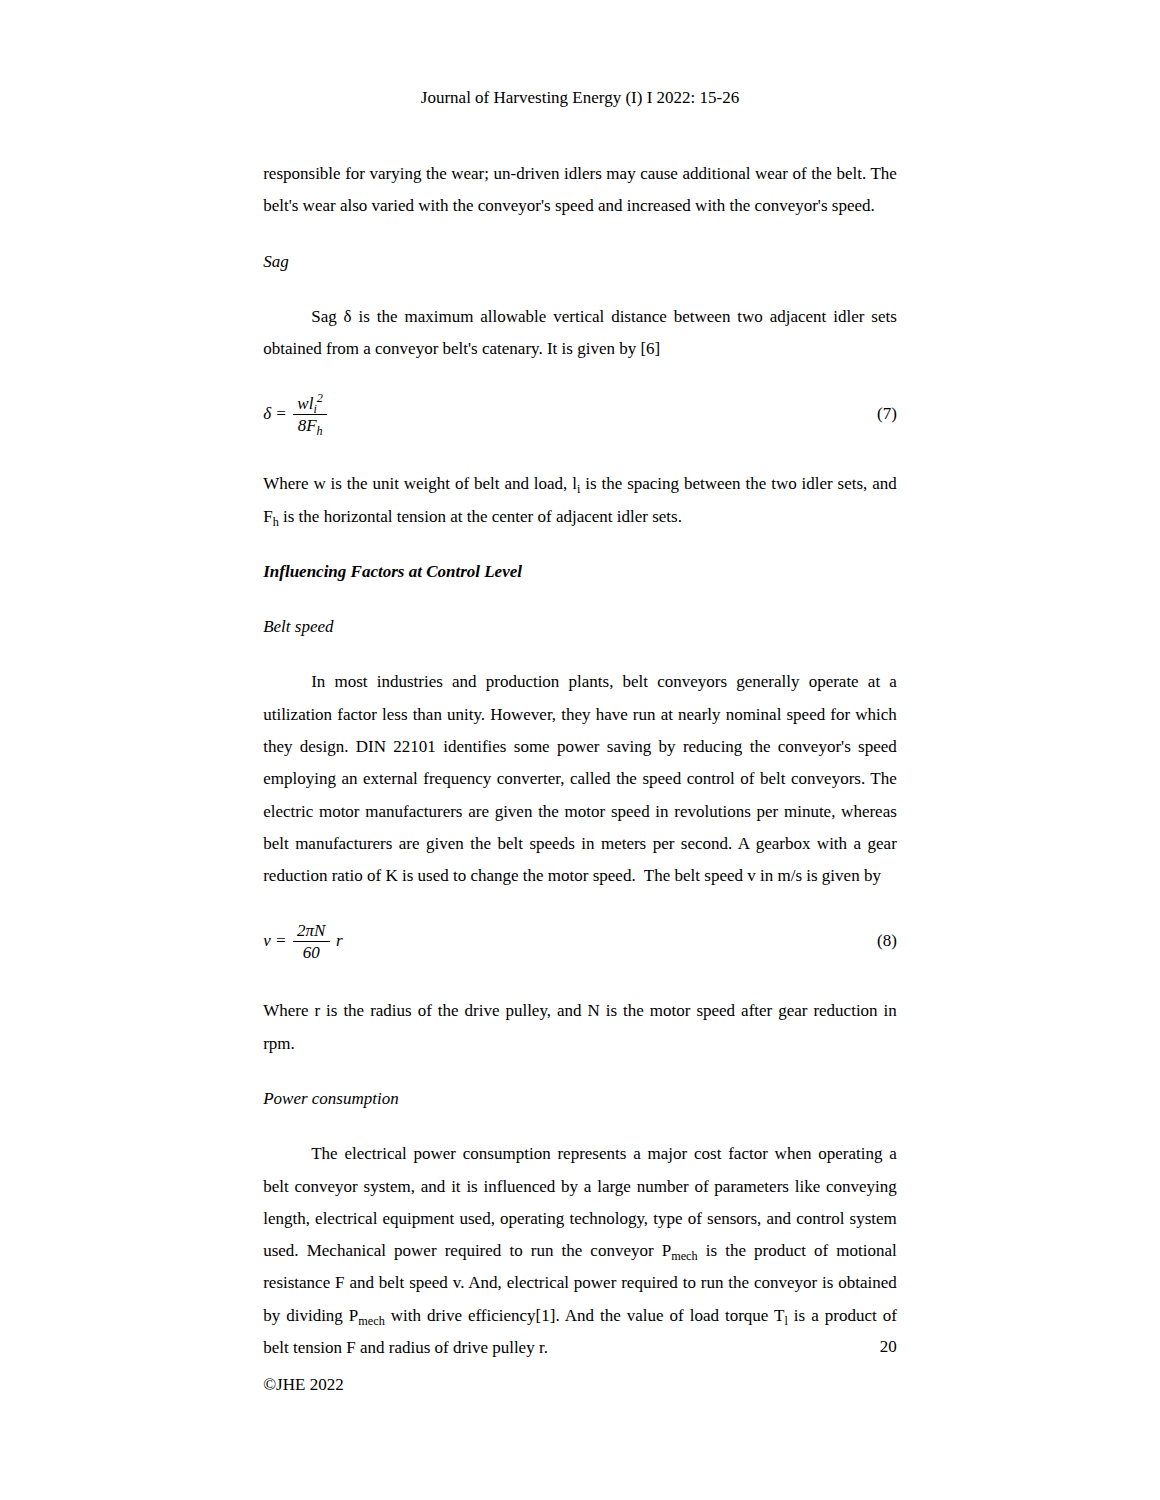Journal of Harvesting Energy (I) I 2022: 15-26
responsible for varying the wear; un-driven idlers may cause additional wear of the belt. The belt's wear also varied with the conveyor's speed and increased with the conveyor's speed.
Sag
Sag δ is the maximum allowable vertical distance between two adjacent idler sets obtained from a conveyor belt's catenary. It is given by [6]
δ = wli2 8Fh
(7)
Where w is the unit weight of belt and load, li is the spacing between the two idler sets, and Fh is the horizontal tension at the center of adjacent idler sets.
Influencing Factors at Control Level
Belt speed
In most industries and production plants, belt conveyors generally operate at a utilization factor less than unity. However, they have run at nearly nominal speed for which they design. DIN 22101 identifies some power saving by reducing the conveyor's speed employing an external frequency converter, called the speed control of belt conveyors. The electric motor manufacturers are given the motor speed in revolutions per minute, whereas belt manufacturers are given the belt speeds in meters per second. A gearbox with a gear reduction ratio of K is used to change the motor speed. The belt speed v in m/s is given by
v = 2πN 60 r
(8)
Where r is the radius of the drive pulley, and N is the motor speed after gear reduction in rpm.
Power consumption
The electrical power consumption represents a major cost factor when operating a belt conveyor system, and it is influenced by a large number of parameters like conveying length, electrical equipment used, operating technology, type of sensors, and control system used. Mechanical power required to run the conveyor Pmech is the product of motional resistance F and belt speed v. And, electrical power required to run the conveyor is obtained by dividing Pmech with drive efficiency[1]. And the value of load torque Tl is a product of belt tension F and radius of drive pulley r.
20
©JHE 2022